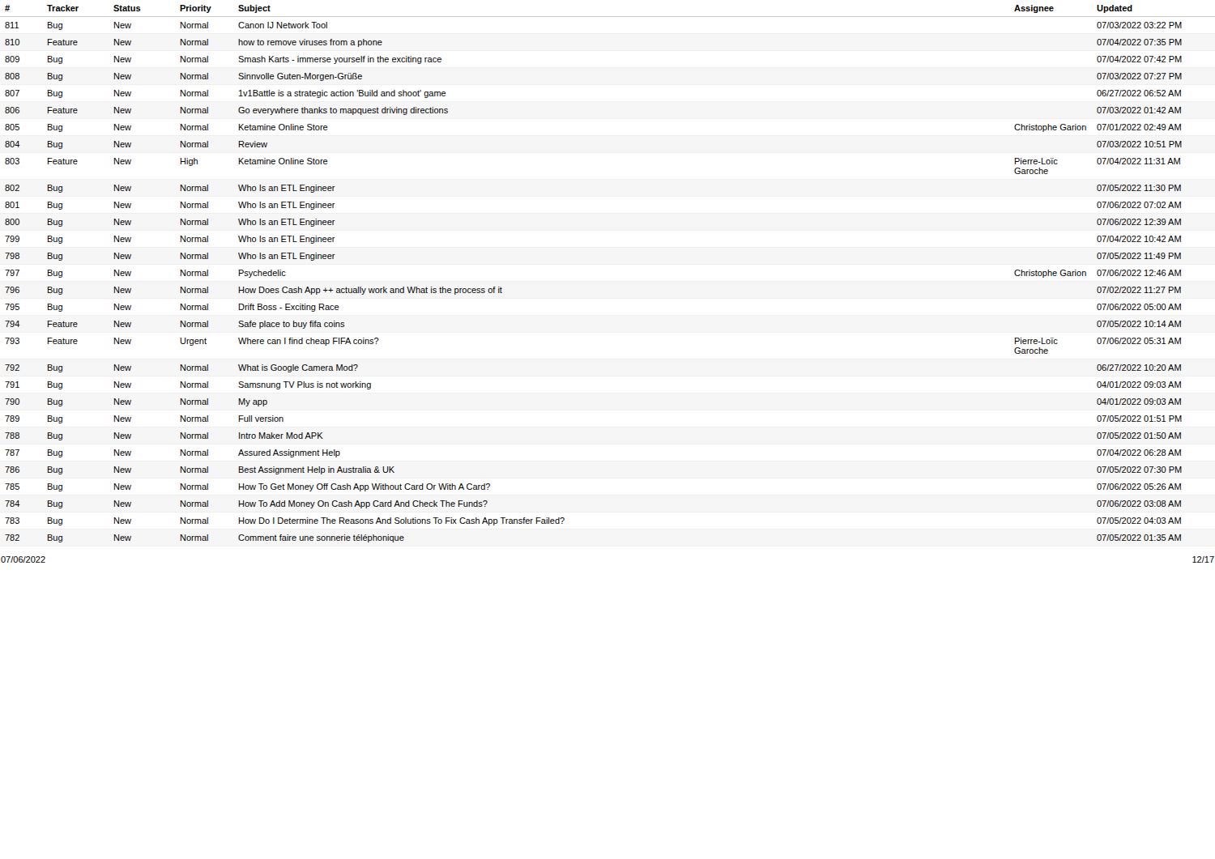| # | Tracker | Status | Priority | Subject | Assignee | Updated |
| --- | --- | --- | --- | --- | --- | --- |
| 811 | Bug | New | Normal | Canon IJ Network Tool | | 07/03/2022 03:22 PM |
| 810 | Feature | New | Normal | how to remove viruses from a phone | | 07/04/2022 07:35 PM |
| 809 | Bug | New | Normal | Smash Karts - immerse yourself in the exciting race | | 07/04/2022 07:42 PM |
| 808 | Bug | New | Normal | Sinnvolle Guten-Morgen-Grüße | | 07/03/2022 07:27 PM |
| 807 | Bug | New | Normal | 1v1Battle is a strategic action 'Build and shoot' game | | 06/27/2022 06:52 AM |
| 806 | Feature | New | Normal | Go everywhere thanks to mapquest driving directions | | 07/03/2022 01:42 AM |
| 805 | Bug | New | Normal | Ketamine Online Store | Christophe Garion | 07/01/2022 02:49 AM |
| 804 | Bug | New | Normal | Review | | 07/03/2022 10:51 PM |
| 803 | Feature | New | High | Ketamine Online Store | Pierre-Loïc Garoche | 07/04/2022 11:31 AM |
| 802 | Bug | New | Normal | Who Is an ETL Engineer | | 07/05/2022 11:30 PM |
| 801 | Bug | New | Normal | Who Is an ETL Engineer | | 07/06/2022 07:02 AM |
| 800 | Bug | New | Normal | Who Is an ETL Engineer | | 07/06/2022 12:39 AM |
| 799 | Bug | New | Normal | Who Is an ETL Engineer | | 07/04/2022 10:42 AM |
| 798 | Bug | New | Normal | Who Is an ETL Engineer | | 07/05/2022 11:49 PM |
| 797 | Bug | New | Normal | Psychedelic | Christophe Garion | 07/06/2022 12:46 AM |
| 796 | Bug | New | Normal | How Does Cash App ++ actually work and What is the process of it | | 07/02/2022 11:27 PM |
| 795 | Bug | New | Normal | Drift Boss - Exciting Race | | 07/06/2022 05:00 AM |
| 794 | Feature | New | Normal | Safe place to buy fifa coins | | 07/05/2022 10:14 AM |
| 793 | Feature | New | Urgent | Where can I find cheap FIFA coins? | Pierre-Loïc Garoche | 07/06/2022 05:31 AM |
| 792 | Bug | New | Normal | What is Google Camera Mod? | | 06/27/2022 10:20 AM |
| 791 | Bug | New | Normal | Samsnung TV Plus is not working | | 04/01/2022 09:03 AM |
| 790 | Bug | New | Normal | My app | | 04/01/2022 09:03 AM |
| 789 | Bug | New | Normal | Full version | | 07/05/2022 01:51 PM |
| 788 | Bug | New | Normal | Intro Maker Mod APK | | 07/05/2022 01:50 AM |
| 787 | Bug | New | Normal | Assured Assignment Help | | 07/04/2022 06:28 AM |
| 786 | Bug | New | Normal | Best Assignment Help in Australia & UK | | 07/05/2022 07:30 PM |
| 785 | Bug | New | Normal | How To Get Money Off Cash App Without Card Or With A Card? | | 07/06/2022 05:26 AM |
| 784 | Bug | New | Normal | How To Add Money On Cash App Card And Check The Funds? | | 07/06/2022 03:08 AM |
| 783 | Bug | New | Normal | How Do I Determine The Reasons And Solutions To Fix Cash App Transfer Failed? | | 07/05/2022 04:03 AM |
| 782 | Bug | New | Normal | Comment faire une sonnerie téléphonique | | 07/05/2022 01:35 AM |
| 07/06/2022 | 12/17 |